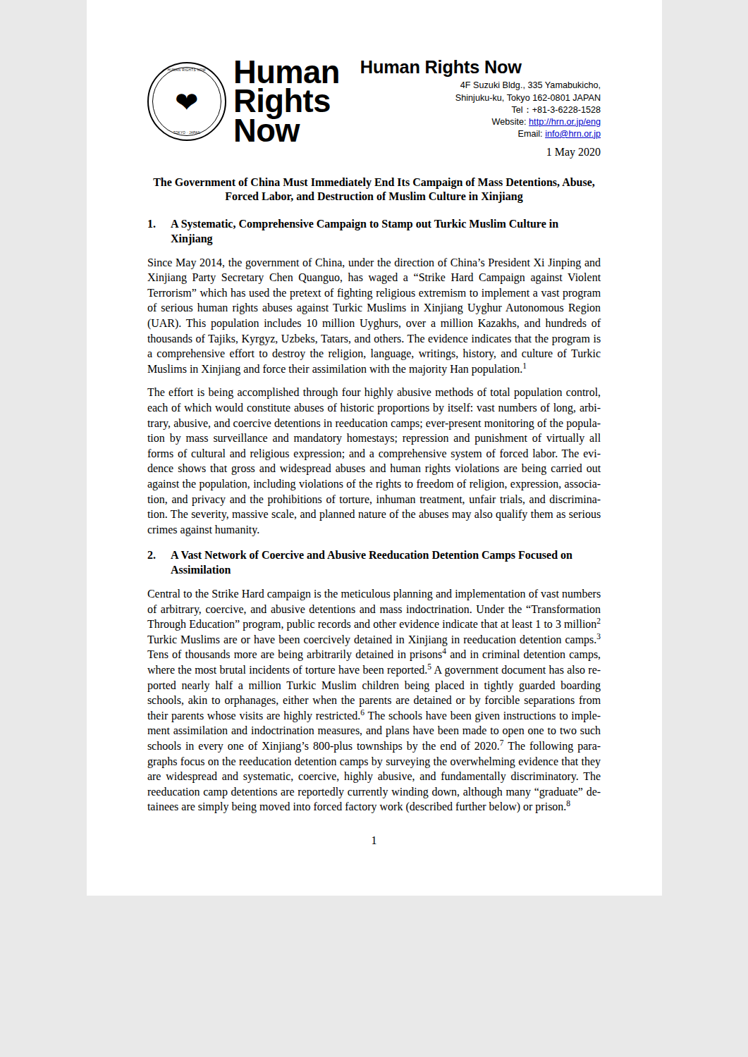Human Rights Now
❤
Tokyo · Japan
Human Rights Now
Human Rights Now
4F Suzuki Bldg., 335 Yamabukicho,
Shinjuku-ku, Tokyo 162-0801 JAPAN
Tel：+81-3-6228-1528
Website: http://hrn.or.jp/eng
Email: info@hrn.or.jp
1 May 2020
The Government of China Must Immediately End Its Campaign of Mass Detentions, Abuse, Forced Labor, and Destruction of Muslim Culture in Xinjiang
1. A Systematic, Comprehensive Campaign to Stamp out Turkic Muslim Culture in Xinjiang
Since May 2014, the government of China, under the direction of China’s President Xi Jinping and Xinjiang Party Secretary Chen Quanguo, has waged a “Strike Hard Campaign against Violent Terrorism” which has used the pretext of fighting religious extremism to implement a vast program of serious human rights abuses against Turkic Muslims in Xinjiang Uyghur Autonomous Region (UAR). This population includes 10 million Uyghurs, over a million Kazakhs, and hundreds of thousands of Tajiks, Kyrgyz, Uzbeks, Tatars, and others. The evidence indicates that the program is a comprehensive effort to destroy the religion, language, writings, history, and culture of Turkic Muslims in Xinjiang and force their assimilation with the majority Han population.1
The effort is being accomplished through four highly abusive methods of total population control, each of which would constitute abuses of historic proportions by itself: vast numbers of long, arbitrary, abusive, and coercive detentions in reeducation camps; ever-present monitoring of the population by mass surveillance and mandatory homestays; repression and punishment of virtually all forms of cultural and religious expression; and a comprehensive system of forced labor. The evidence shows that gross and widespread abuses and human rights violations are being carried out against the population, including violations of the rights to freedom of religion, expression, association, and privacy and the prohibitions of torture, inhuman treatment, unfair trials, and discrimination. The severity, massive scale, and planned nature of the abuses may also qualify them as serious crimes against humanity.
2. A Vast Network of Coercive and Abusive Reeducation Detention Camps Focused on Assimilation
Central to the Strike Hard campaign is the meticulous planning and implementation of vast numbers of arbitrary, coercive, and abusive detentions and mass indoctrination. Under the “Transformation Through Education” program, public records and other evidence indicate that at least 1 to 3 million2 Turkic Muslims are or have been coercively detained in Xinjiang in reeducation detention camps.3 Tens of thousands more are being arbitrarily detained in prisons4 and in criminal detention camps, where the most brutal incidents of torture have been reported.5 A government document has also reported nearly half a million Turkic Muslim children being placed in tightly guarded boarding schools, akin to orphanages, either when the parents are detained or by forcible separations from their parents whose visits are highly restricted.6 The schools have been given instructions to implement assimilation and indoctrination measures, and plans have been made to open one to two such schools in every one of Xinjiang’s 800-plus townships by the end of 2020.7 The following paragraphs focus on the reeducation detention camps by surveying the overwhelming evidence that they are widespread and systematic, coercive, highly abusive, and fundamentally discriminatory. The reeducation camp detentions are reportedly currently winding down, although many “graduate” detainees are simply being moved into forced factory work (described further below) or prison.8
1